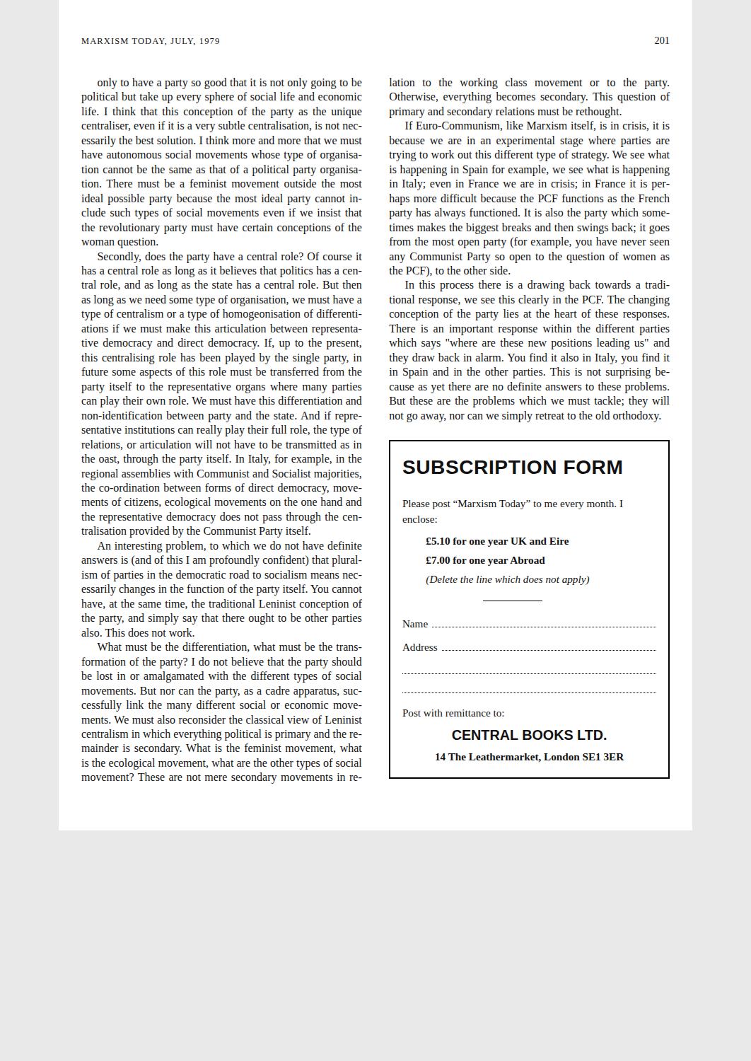MARXISM TODAY, JULY, 1979 201
only to have a party so good that it is not only going to be political but take up every sphere of social life and economic life. I think that this conception of the party as the unique centraliser, even if it is a very subtle centralisation, is not necessarily the best solution. I think more and more that we must have autonomous social movements whose type of organisation cannot be the same as that of a political party organisation. There must be a feminist movement outside the most ideal possible party because the most ideal party cannot include such types of social movements even if we insist that the revolutionary party must have certain conceptions of the woman question.
Secondly, does the party have a central role? Of course it has a central role as long as it believes that politics has a central role, and as long as the state has a central role. But then as long as we need some type of organisation, we must have a type of centralism or a type of homogeonisation of differentiations if we must make this articulation between representative democracy and direct democracy. If, up to the present, this centralising role has been played by the single party, in future some aspects of this role must be transferred from the party itself to the representative organs where many parties can play their own role. We must have this differentiation and non-identification between party and the state. And if representative institutions can really play their full role, the type of relations, or articulation will not have to be transmitted as in the oast, through the party itself. In Italy, for example, in the regional assemblies with Communist and Socialist majorities, the co-ordination between forms of direct democracy, movements of citizens, ecological movements on the one hand and the representative democracy does not pass through the centralisation provided by the Communist Party itself.
An interesting problem, to which we do not have definite answers is (and of this I am profoundly confident) that pluralism of parties in the democratic road to socialism means necessarily changes in the function of the party itself. You cannot have, at the same time, the traditional Leninist conception of the party, and simply say that there ought to be other parties also. This does not work.
What must be the differentiation, what must be the transformation of the party? I do not believe that the party should be lost in or amalgamated with the different types of social movements. But nor can the party, as a cadre apparatus, successfully link the many different social or economic movements. We must also reconsider the classical view of Leninist centralism in which everything political is primary and the remainder is secondary. What is the feminist movement, what is the ecological movement, what are the other types of social movement? These are not mere secondary movements in relation to the working class movement or to the party. Otherwise, everything becomes secondary. This question of primary and secondary relations must be rethought.
If Euro-Communism, like Marxism itself, is in crisis, it is because we are in an experimental stage where parties are trying to work out this different type of strategy. We see what is happening in Spain for example, we see what is happening in Italy; even in France we are in crisis; in France it is perhaps more difficult because the PCF functions as the French party has always functioned. It is also the party which sometimes makes the biggest breaks and then swings back; it goes from the most open party (for example, you have never seen any Communist Party so open to the question of women as the PCF), to the other side.
In this process there is a drawing back towards a traditional response, we see this clearly in the PCF. The changing conception of the party lies at the heart of these responses. There is an important response within the different parties which says "where are these new positions leading us" and they draw back in alarm. You find it also in Italy, you find it in Spain and in the other parties. This is not surprising because as yet there are no definite answers to these problems. But these are the problems which we must tackle; they will not go away, nor can we simply retreat to the old orthodoxy.
SUBSCRIPTION FORM
Please post “Marxism Today” to me every month. I enclose:
£5.10 for one year UK and Eire
£7.00 for one year Abroad
(Delete the line which does not apply)
Name
Address
Post with remittance to:
CENTRAL BOOKS LTD.
14 The Leathermarket, London SE1 3ER